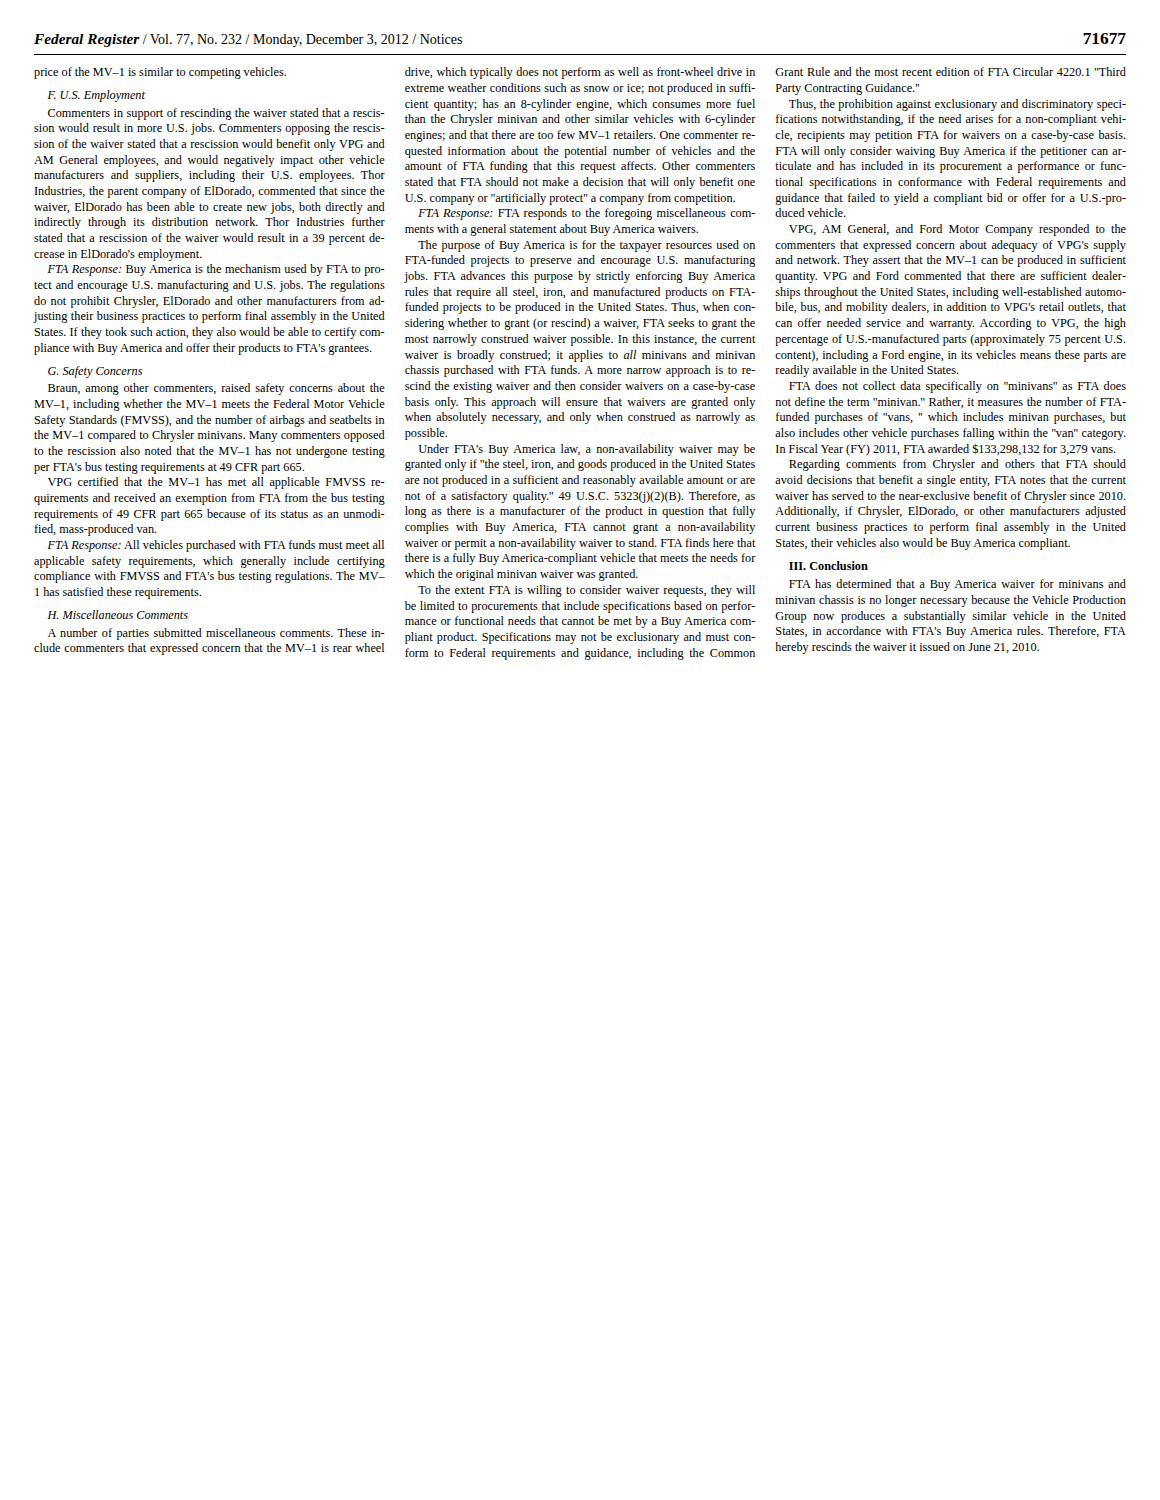Federal Register / Vol. 77, No. 232 / Monday, December 3, 2012 / Notices
71677
price of the MV–1 is similar to competing vehicles.
F. U.S. Employment
Commenters in support of rescinding the waiver stated that a rescission would result in more U.S. jobs. Commenters opposing the rescission of the waiver stated that a rescission would benefit only VPG and AM General employees, and would negatively impact other vehicle manufacturers and suppliers, including their U.S. employees. Thor Industries, the parent company of ElDorado, commented that since the waiver, ElDorado has been able to create new jobs, both directly and indirectly through its distribution network. Thor Industries further stated that a rescission of the waiver would result in a 39 percent decrease in ElDorado's employment.
FTA Response: Buy America is the mechanism used by FTA to protect and encourage U.S. manufacturing and U.S. jobs. The regulations do not prohibit Chrysler, ElDorado and other manufacturers from adjusting their business practices to perform final assembly in the United States. If they took such action, they also would be able to certify compliance with Buy America and offer their products to FTA's grantees.
G. Safety Concerns
Braun, among other commenters, raised safety concerns about the MV–1, including whether the MV–1 meets the Federal Motor Vehicle Safety Standards (FMVSS), and the number of airbags and seatbelts in the MV–1 compared to Chrysler minivans. Many commenters opposed to the rescission also noted that the MV–1 has not undergone testing per FTA's bus testing requirements at 49 CFR part 665.
VPG certified that the MV–1 has met all applicable FMVSS requirements and received an exemption from FTA from the bus testing requirements of 49 CFR part 665 because of its status as an unmodified, mass-produced van.
FTA Response: All vehicles purchased with FTA funds must meet all applicable safety requirements, which generally include certifying compliance with FMVSS and FTA's bus testing regulations. The MV–1 has satisfied these requirements.
H. Miscellaneous Comments
A number of parties submitted miscellaneous comments. These include commenters that expressed concern that the MV–1 is rear wheel drive, which typically does not perform as well as front-wheel drive in extreme weather conditions such as snow or ice; not produced in sufficient quantity; has an 8-cylinder engine, which consumes more fuel than the Chrysler minivan and other similar vehicles with 6-cylinder engines; and that there are too few MV–1 retailers. One commenter requested information about the potential number of vehicles and the amount of FTA funding that this request affects. Other commenters stated that FTA should not make a decision that will only benefit one U.S. company or ''artificially protect'' a company from competition.
FTA Response: FTA responds to the foregoing miscellaneous comments with a general statement about Buy America waivers.
The purpose of Buy America is for the taxpayer resources used on FTA-funded projects to preserve and encourage U.S. manufacturing jobs. FTA advances this purpose by strictly enforcing Buy America rules that require all steel, iron, and manufactured products on FTA-funded projects to be produced in the United States. Thus, when considering whether to grant (or rescind) a waiver, FTA seeks to grant the most narrowly construed waiver possible. In this instance, the current waiver is broadly construed; it applies to all minivans and minivan chassis purchased with FTA funds. A more narrow approach is to rescind the existing waiver and then consider waivers on a case-by-case basis only. This approach will ensure that waivers are granted only when absolutely necessary, and only when construed as narrowly as possible.
Under FTA's Buy America law, a non-availability waiver may be granted only if ''the steel, iron, and goods produced in the United States are not produced in a sufficient and reasonably available amount or are not of a satisfactory quality.'' 49 U.S.C. 5323(j)(2)(B). Therefore, as long as there is a manufacturer of the product in question that fully complies with Buy America, FTA cannot grant a non-availability waiver or permit a non-availability waiver to stand. FTA finds here that there is a fully Buy America-compliant vehicle that meets the needs for which the original minivan waiver was granted.
To the extent FTA is willing to consider waiver requests, they will be limited to procurements that include specifications based on performance or functional needs that cannot be met by a Buy America compliant product. Specifications may not be exclusionary and must conform to Federal requirements and guidance, including the Common Grant Rule and the most recent edition of FTA Circular 4220.1 ''Third Party Contracting Guidance.''
Thus, the prohibition against exclusionary and discriminatory specifications notwithstanding, if the need arises for a non-compliant vehicle, recipients may petition FTA for waivers on a case-by-case basis. FTA will only consider waiving Buy America if the petitioner can articulate and has included in its procurement a performance or functional specifications in conformance with Federal requirements and guidance that failed to yield a compliant bid or offer for a U.S.-produced vehicle.
VPG, AM General, and Ford Motor Company responded to the commenters that expressed concern about adequacy of VPG's supply and network. They assert that the MV–1 can be produced in sufficient quantity. VPG and Ford commented that there are sufficient dealerships throughout the United States, including well-established automobile, bus, and mobility dealers, in addition to VPG's retail outlets, that can offer needed service and warranty. According to VPG, the high percentage of U.S.-manufactured parts (approximately 75 percent U.S. content), including a Ford engine, in its vehicles means these parts are readily available in the United States.
FTA does not collect data specifically on ''minivans'' as FTA does not define the term ''minivan.'' Rather, it measures the number of FTA-funded purchases of ''vans, '' which includes minivan purchases, but also includes other vehicle purchases falling within the ''van'' category. In Fiscal Year (FY) 2011, FTA awarded $133,298,132 for 3,279 vans.
Regarding comments from Chrysler and others that FTA should avoid decisions that benefit a single entity, FTA notes that the current waiver has served to the near-exclusive benefit of Chrysler since 2010. Additionally, if Chrysler, ElDorado, or other manufacturers adjusted current business practices to perform final assembly in the United States, their vehicles also would be Buy America compliant.
III. Conclusion
FTA has determined that a Buy America waiver for minivans and minivan chassis is no longer necessary because the Vehicle Production Group now produces a substantially similar vehicle in the United States, in accordance with FTA's Buy America rules. Therefore, FTA hereby rescinds the waiver it issued on June 21, 2010.